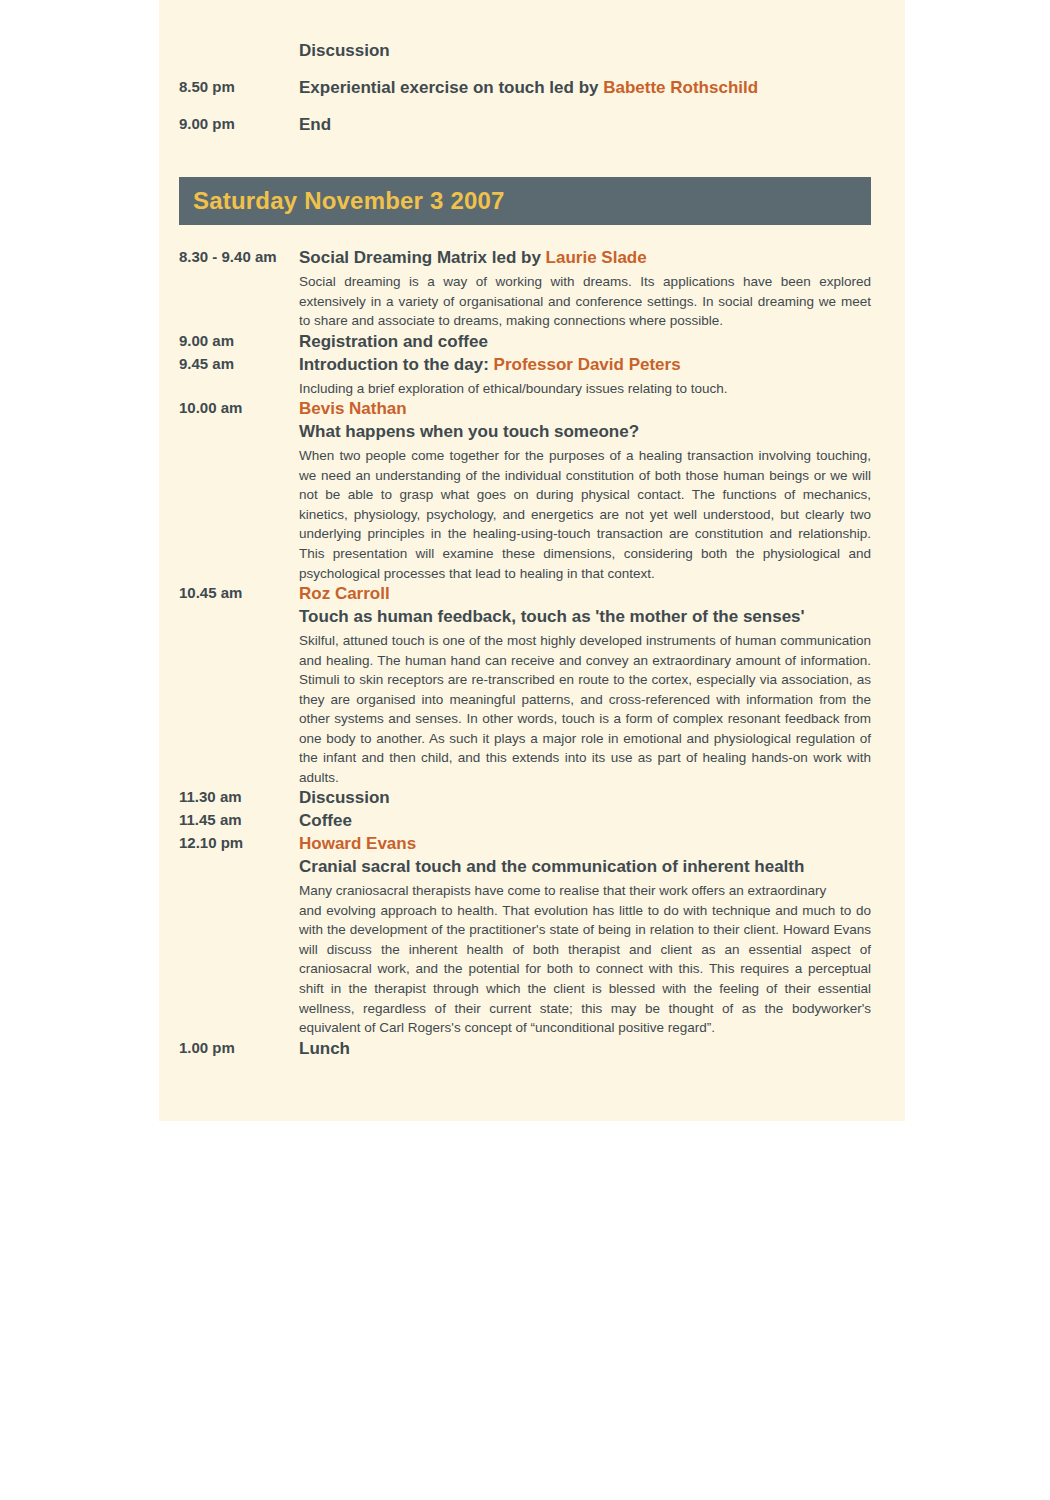| | Discussion |
| 8.50 pm | Experiential exercise on touch led by Babette Rothschild |
| 9.00 pm | End |
Saturday November 3 2007
| 8.30 - 9.40 am | Social Dreaming Matrix led by Laurie Slade Social dreaming is a way of working with dreams. Its applications have been explored extensively in a variety of organisational and conference settings. In social dreaming we meet to share and associate to dreams, making connections where possible. |
| 9.00 am | Registration and coffee |
| 9.45 am | Introduction to the day: Professor David Peters Including a brief exploration of ethical/boundary issues relating to touch. |
| 10.00 am | Bevis Nathan What happens when you touch someone? When two people come together for the purposes of a healing transaction involving touching, we need an understanding of the individual constitution of both those human beings or we will not be able to grasp what goes on during physical contact. The functions of mechanics, kinetics, physiology, psychology, and energetics are not yet well understood, but clearly two underlying principles in the healing-using-touch transaction are constitution and relationship. This presentation will examine these dimensions, considering both the physiological and psychological processes that lead to healing in that context. |
| 10.45 am | Roz Carroll Touch as human feedback, touch as 'the mother of the senses' Skilful, attuned touch is one of the most highly developed instruments of human communication and healing. The human hand can receive and convey an extraordinary amount of information. Stimuli to skin receptors are re-transcribed en route to the cortex, especially via association, as they are organised into meaningful patterns, and cross-referenced with information from the other systems and senses. In other words, touch is a form of complex resonant feedback from one body to another. As such it plays a major role in emotional and physiological regulation of the infant and then child, and this extends into its use as part of healing hands-on work with adults. |
| 11.30 am | Discussion |
| 11.45 am | Coffee |
| 12.10 pm | Howard Evans Cranial sacral touch and the communication of inherent health Many craniosacral therapists have come to realise that their work offers an extraordinary and evolving approach to health. That evolution has little to do with technique and much to do with the development of the practitioner's state of being in relation to their client. Howard Evans will discuss the inherent health of both therapist and client as an essential aspect of craniosacral work, and the potential for both to connect with this. This requires a perceptual shift in the therapist through which the client is blessed with the feeling of their essential wellness, regardless of their current state; this may be thought of as the bodyworker's equivalent of Carl Rogers's concept of “unconditional positive regard”. |
| 1.00 pm | Lunch |